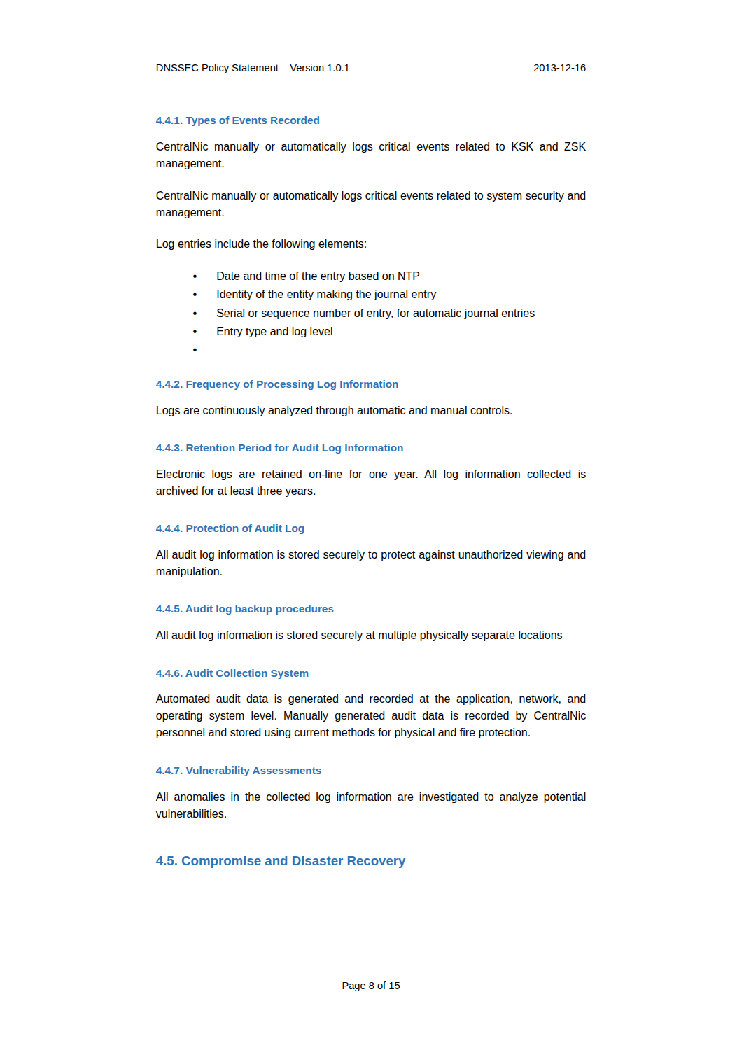DNSSEC Policy Statement – Version 1.0.1 2013-12-16
4.4.1. Types of Events Recorded
CentralNic manually or automatically logs critical events related to KSK and ZSK management.
CentralNic manually or automatically logs critical events related to system security and management.
Log entries include the following elements:
Date and time of the entry based on NTP
Identity of the entity making the journal entry
Serial or sequence number of entry, for automatic journal entries
Entry type and log level
4.4.2. Frequency of Processing Log Information
Logs are continuously analyzed through automatic and manual controls.
4.4.3. Retention Period for Audit Log Information
Electronic logs are retained on-line for one year. All log information collected is archived for at least three years.
4.4.4. Protection of Audit Log
All audit log information is stored securely to protect against unauthorized viewing and manipulation.
4.4.5. Audit log backup procedures
All audit log information is stored securely at multiple physically separate locations
4.4.6. Audit Collection System
Automated audit data is generated and recorded at the application, network, and operating system level. Manually generated audit data is recorded by CentralNic personnel and stored using current methods for physical and fire protection.
4.4.7. Vulnerability Assessments
All anomalies in the collected log information are investigated to analyze potential vulnerabilities.
4.5. Compromise and Disaster Recovery
Page 8 of 15